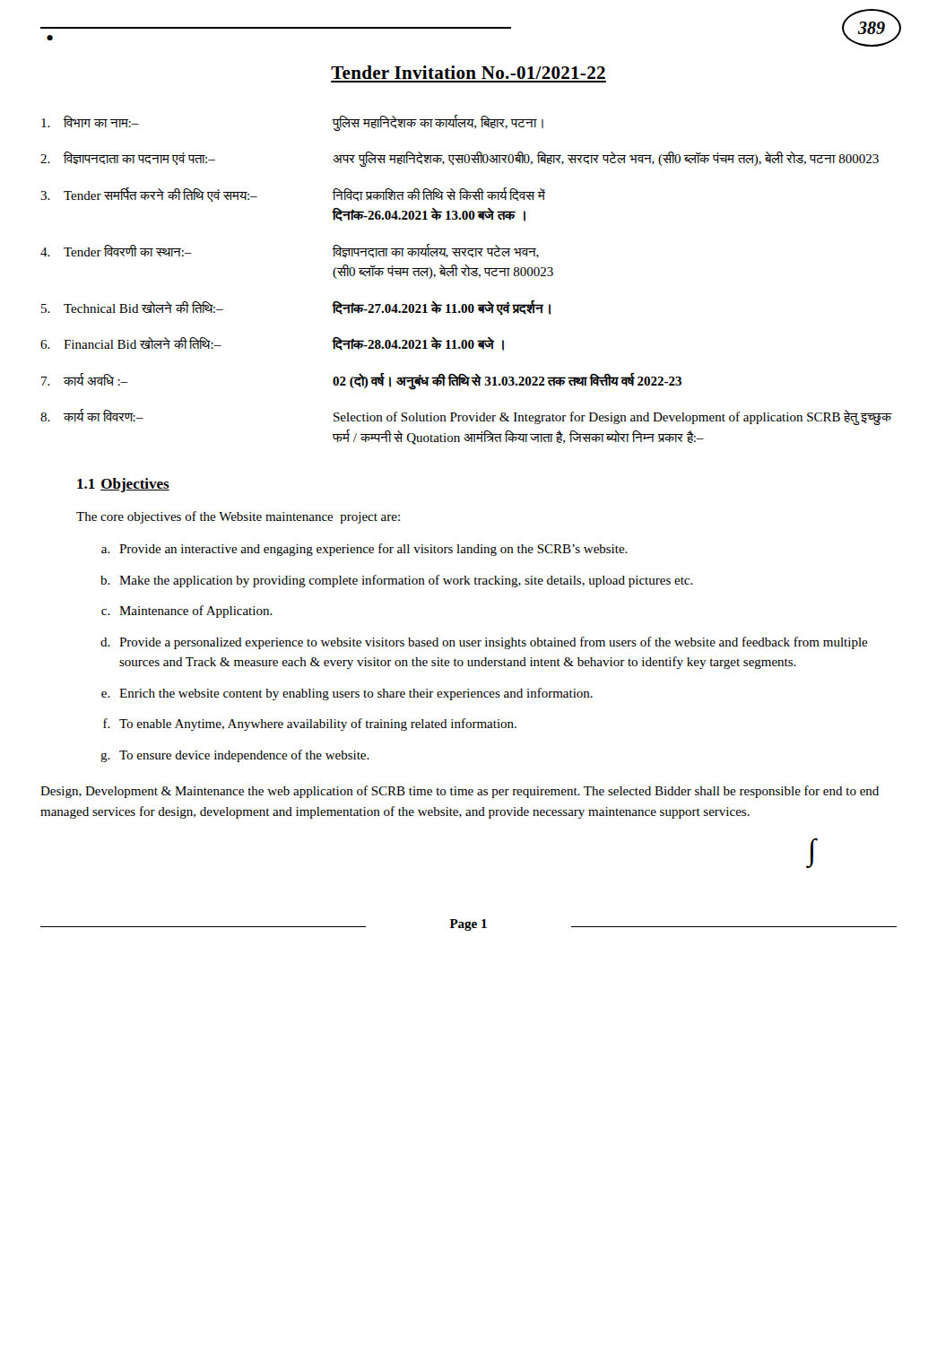389
•
Tender Invitation No.-01/2021-22
| 1. | विभाग का नाम:– | पुलिस महानिदेशक का कार्यालय, बिहार, पटना। |
| 2. | विज्ञापनदाता का पदनाम एवं पता:– | अपर पुलिस महानिदेशक, एस0सी0आर0बी0, बिहार, सरदार पटेल भवन, (सी0 ब्लॉक पंचम तल), बेली रोड, पटना 800023 |
| 3. | Tender समर्पित करने की तिथि एवं समय:– | निविदा प्रकाशित की तिथि से किसी कार्य दिवस में दिनांक-26.04.2021 के 13.00 बजे तक । |
| 4. | Tender विवरणी का स्थान:– | विज्ञापनदाता का कार्यालय, सरदार पटेल भवन, (सी0 ब्लॉक पंचम तल), बेली रोड, पटना 800023 |
| 5. | Technical Bid खोलने की तिथि:– | दिनांक-27.04.2021 के 11.00 बजे एवं प्रदर्शन। |
| 6. | Financial Bid खोलने की तिथि:– | दिनांक-28.04.2021 के 11.00 बजे । |
| 7. | कार्य अवधि :– | 02 (दो) वर्ष। अनुबंध की तिथि से 31.03.2022 तक तथा वित्तीय वर्ष 2022-23 |
| 8. | कार्य का विवरण:– | Selection of Solution Provider & Integrator for Design and Development of application SCRB हेतु इच्छुक फर्म / कम्पनी से Quotation आमंत्रित किया जाता है, जिसका ब्योरा निम्न प्रकार है:– |
1.1 Objectives
The core objectives of the Website maintenance project are:
Provide an interactive and engaging experience for all visitors landing on the SCRB’s website.
Make the application by providing complete information of work tracking, site details, upload pictures etc.
Maintenance of Application.
Provide a personalized experience to website visitors based on user insights obtained from users of the website and feedback from multiple sources and Track & measure each & every visitor on the site to understand intent & behavior to identify key target segments.
Enrich the website content by enabling users to share their experiences and information.
To enable Anytime, Anywhere availability of training related information.
To ensure device independence of the website.
Design, Development & Maintenance the web application of SCRB time to time as per requirement. The selected Bidder shall be responsible for end to end managed services for design, development and implementation of the website, and provide necessary maintenance support services.
∫
Page 1